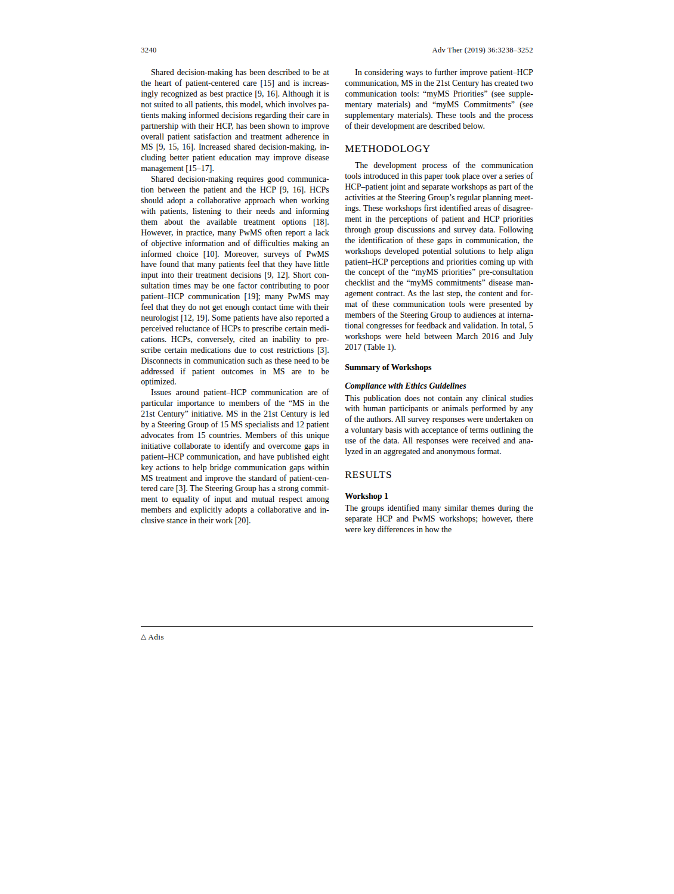3240
Adv Ther (2019) 36:3238–3252
Shared decision-making has been described to be at the heart of patient-centered care [15] and is increasingly recognized as best practice [9, 16]. Although it is not suited to all patients, this model, which involves patients making informed decisions regarding their care in partnership with their HCP, has been shown to improve overall patient satisfaction and treatment adherence in MS [9, 15, 16]. Increased shared decision-making, including better patient education may improve disease management [15–17].
Shared decision-making requires good communication between the patient and the HCP [9, 16]. HCPs should adopt a collaborative approach when working with patients, listening to their needs and informing them about the available treatment options [18]. However, in practice, many PwMS often report a lack of objective information and of difficulties making an informed choice [10]. Moreover, surveys of PwMS have found that many patients feel that they have little input into their treatment decisions [9, 12]. Short consultation times may be one factor contributing to poor patient–HCP communication [19]; many PwMS may feel that they do not get enough contact time with their neurologist [12, 19]. Some patients have also reported a perceived reluctance of HCPs to prescribe certain medications. HCPs, conversely, cited an inability to prescribe certain medications due to cost restrictions [3]. Disconnects in communication such as these need to be addressed if patient outcomes in MS are to be optimized.
Issues around patient–HCP communication are of particular importance to members of the “MS in the 21st Century” initiative. MS in the 21st Century is led by a Steering Group of 15 MS specialists and 12 patient advocates from 15 countries. Members of this unique initiative collaborate to identify and overcome gaps in patient–HCP communication, and have published eight key actions to help bridge communication gaps within MS treatment and improve the standard of patient-centered care [3]. The Steering Group has a strong commitment to equality of input and mutual respect among members and explicitly adopts a collaborative and inclusive stance in their work [20].
In considering ways to further improve patient–HCP communication, MS in the 21st Century has created two communication tools: “myMS Priorities” (see supplementary materials) and “myMS Commitments” (see supplementary materials). These tools and the process of their development are described below.
METHODOLOGY
The development process of the communication tools introduced in this paper took place over a series of HCP–patient joint and separate workshops as part of the activities at the Steering Group’s regular planning meetings. These workshops first identified areas of disagreement in the perceptions of patient and HCP priorities through group discussions and survey data. Following the identification of these gaps in communication, the workshops developed potential solutions to help align patient–HCP perceptions and priorities coming up with the concept of the “myMS priorities” pre-consultation checklist and the “myMS commitments” disease management contract. As the last step, the content and format of these communication tools were presented by members of the Steering Group to audiences at international congresses for feedback and validation. In total, 5 workshops were held between March 2016 and July 2017 (Table 1).
Summary of Workshops
Compliance with Ethics Guidelines
This publication does not contain any clinical studies with human participants or animals performed by any of the authors. All survey responses were undertaken on a voluntary basis with acceptance of terms outlining the use of the data. All responses were received and analyzed in an aggregated and anonymous format.
RESULTS
Workshop 1
The groups identified many similar themes during the separate HCP and PwMS workshops; however, there were key differences in how the
△Adis